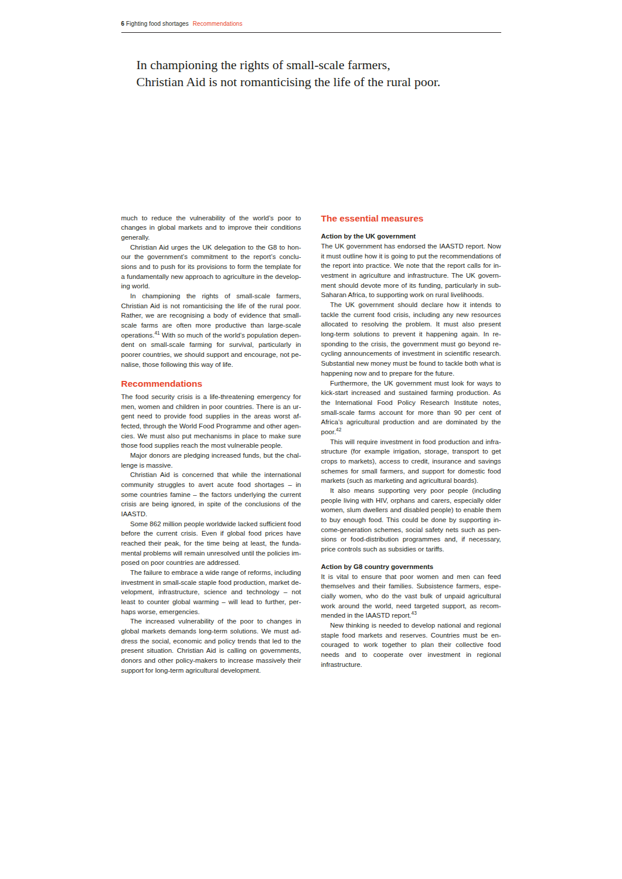6 Fighting food shortages Recommendations
In championing the rights of small-scale farmers,
Christian Aid is not romanticising the life of the rural poor.
much to reduce the vulnerability of the world’s poor to changes in global markets and to improve their conditions generally.
Christian Aid urges the UK delegation to the G8 to honour the government’s commitment to the report’s conclusions and to push for its provisions to form the template for a fundamentally new approach to agriculture in the developing world.
In championing the rights of small-scale farmers, Christian Aid is not romanticising the life of the rural poor. Rather, we are recognising a body of evidence that small-scale farms are often more productive than large-scale operations.41 With so much of the world’s population dependent on small-scale farming for survival, particularly in poorer countries, we should support and encourage, not penalise, those following this way of life.
Recommendations
The food security crisis is a life-threatening emergency for men, women and children in poor countries. There is an urgent need to provide food supplies in the areas worst affected, through the World Food Programme and other agencies. We must also put mechanisms in place to make sure those food supplies reach the most vulnerable people.
Major donors are pledging increased funds, but the challenge is massive.
Christian Aid is concerned that while the international community struggles to avert acute food shortages – in some countries famine – the factors underlying the current crisis are being ignored, in spite of the conclusions of the IAASTD.
Some 862 million people worldwide lacked sufficient food before the current crisis. Even if global food prices have reached their peak, for the time being at least, the fundamental problems will remain unresolved until the policies imposed on poor countries are addressed.
The failure to embrace a wide range of reforms, including investment in small-scale staple food production, market development, infrastructure, science and technology – not least to counter global warming – will lead to further, perhaps worse, emergencies.
The increased vulnerability of the poor to changes in global markets demands long-term solutions. We must address the social, economic and policy trends that led to the present situation. Christian Aid is calling on governments, donors and other policy-makers to increase massively their support for long-term agricultural development.
The essential measures
Action by the UK government
The UK government has endorsed the IAASTD report. Now it must outline how it is going to put the recommendations of the report into practice. We note that the report calls for investment in agriculture and infrastructure. The UK government should devote more of its funding, particularly in sub-Saharan Africa, to supporting work on rural livelihoods.
The UK government should declare how it intends to tackle the current food crisis, including any new resources allocated to resolving the problem. It must also present long-term solutions to prevent it happening again. In responding to the crisis, the government must go beyond recycling announcements of investment in scientific research. Substantial new money must be found to tackle both what is happening now and to prepare for the future.
Furthermore, the UK government must look for ways to kick-start increased and sustained farming production. As the International Food Policy Research Institute notes, small-scale farms account for more than 90 per cent of Africa’s agricultural production and are dominated by the poor.42
This will require investment in food production and infrastructure (for example irrigation, storage, transport to get crops to markets), access to credit, insurance and savings schemes for small farmers, and support for domestic food markets (such as marketing and agricultural boards).
It also means supporting very poor people (including people living with HIV, orphans and carers, especially older women, slum dwellers and disabled people) to enable them to buy enough food. This could be done by supporting income-generation schemes, social safety nets such as pensions or food-distribution programmes and, if necessary, price controls such as subsidies or tariffs.
Action by G8 country governments
It is vital to ensure that poor women and men can feed themselves and their families. Subsistence farmers, especially women, who do the vast bulk of unpaid agricultural work around the world, need targeted support, as recommended in the IAASTD report.43
New thinking is needed to develop national and regional staple food markets and reserves. Countries must be encouraged to work together to plan their collective food needs and to cooperate over investment in regional infrastructure.